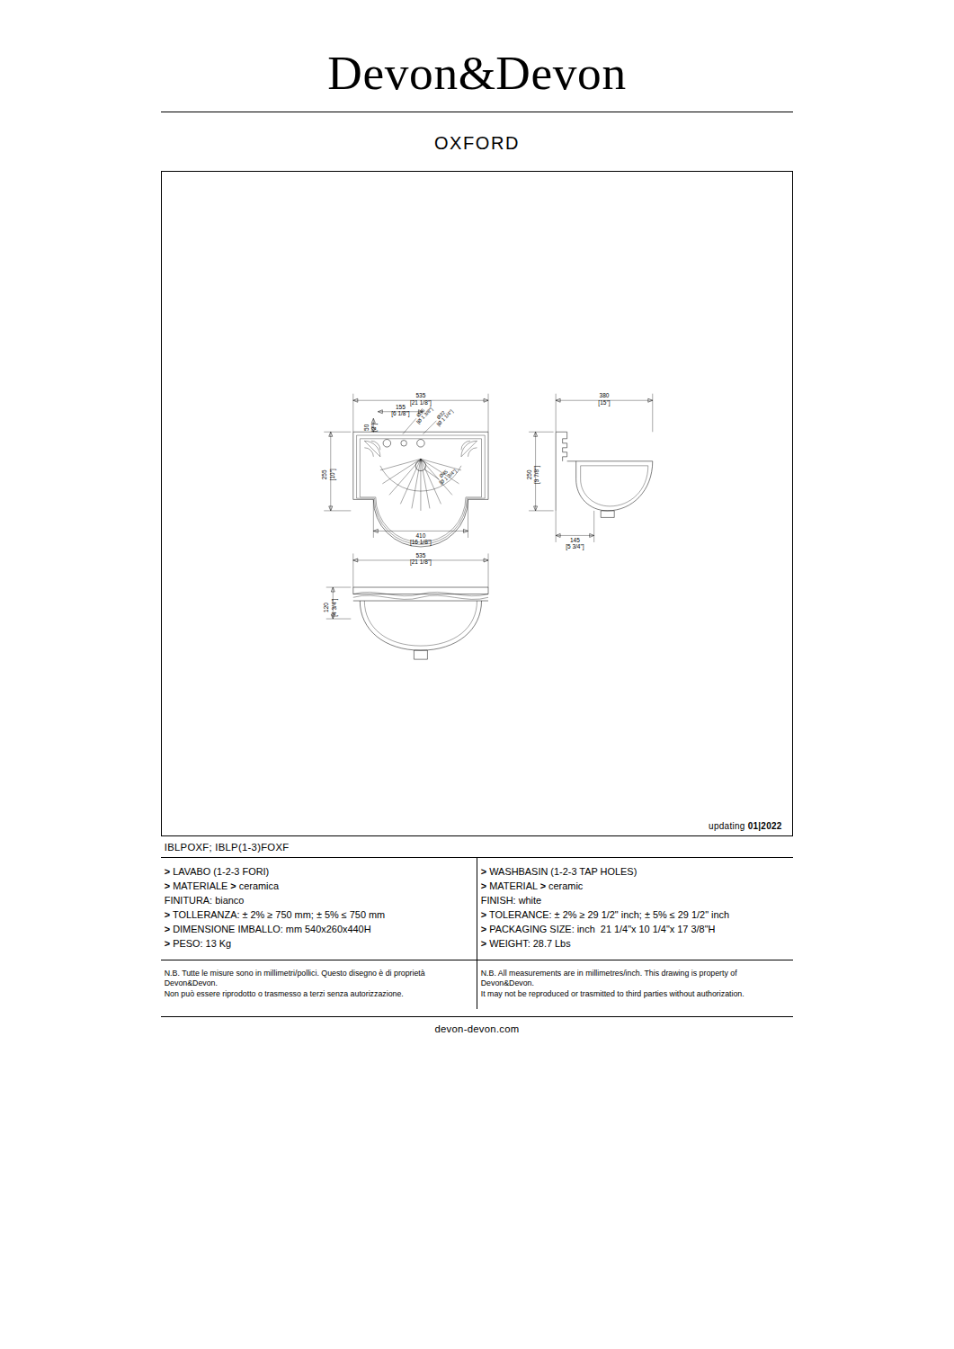Devon&Devon
OXFORD
535 [21 1/8"] 155 [6 1/8"] 50 [2"] Ø35 [Ø 1 3/8"] Ø32 [Ø 1 1/4"] Ø45 [Ø 1 3/4"] 255 [10"] 410 [16 1/8"] 380 [15"] 250 [9 7/8"] 145 [5 3/4"] 535 [21 1/8"] 120 [4 3/4"]
updating 01|2022
IBLPOXF; IBLP(1-3)FOXF
| > LAVABO (1-2-3 FORI) > MATERIALE > ceramica FINITURA: bianco > TOLLERANZA: ± 2% ≥ 750 mm; ± 5% ≤ 750 mm > DIMENSIONE IMBALLO: mm 540x260x440H > PESO: 13 Kg | > WASHBASIN (1-2-3 TAP HOLES) > MATERIAL > ceramic FINISH: white > TOLERANCE: ± 2% ≥ 29 1/2" inch; ± 5% ≤ 29 1/2" inch > PACKAGING SIZE: inch 21 1/4"x 10 1/4"x 17 3/8"H > WEIGHT: 28.7 Lbs |
| N.B. Tutte le misure sono in millimetri/pollici. Questo disegno è di proprietà Devon&Devon. Non può essere riprodotto o trasmesso a terzi senza autorizzazione. | N.B. All measurements are in millimetres/inch. This drawing is property of Devon&Devon. It may not be reproduced or trasmitted to third parties without authorization. |
devon-devon.com